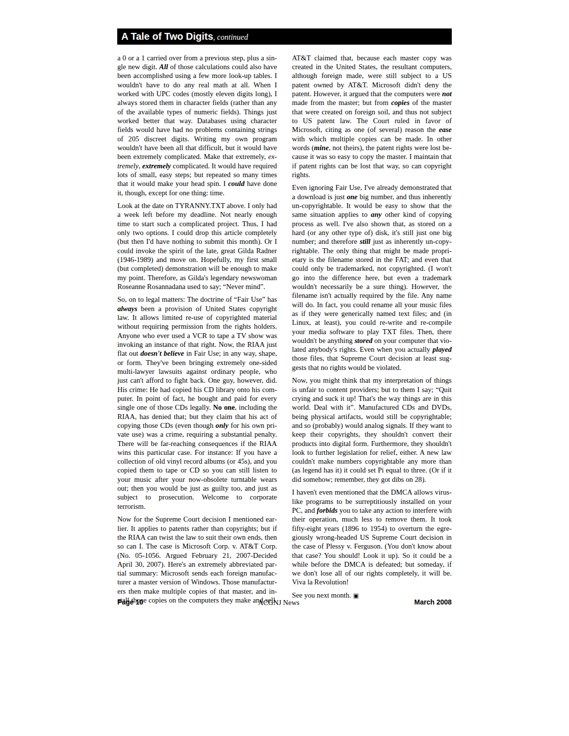A Tale of Two Digits
, continued
a 0 or a 1 carried over from a previous step, plus a single new digit. All of those calculations could also have been accomplished using a few more look-up tables. I wouldn't have to do any real math at all. When I worked with UPC codes (mostly eleven digits long), I always stored them in character fields (rather than any of the available types of numeric fields). Things just worked better that way. Databases using character fields would have had no problems containing strings of 205 discreet digits. Writing my own program wouldn't have been all that difficult, but it would have been extremely complicated. Make that extremely, extremely, extremely complicated. It would have required lots of small, easy steps; but repeated so many times that it would make your head spin. I could have done it, though, except for one thing: time.
Look at the date on TYRANNY.TXT above. I only had a week left before my deadline. Not nearly enough time to start such a complicated project. Thus, I had only two options. I could drop this article completely (but then I'd have nothing to submit this month). Or I could invoke the spirit of the late, great Gilda Radner (1946-1989) and move on. Hopefully, my first small (but completed) demonstration will be enough to make my point. Therefore, as Gilda's legendary newswoman Roseanne Rosannadana used to say; “Never mind”.
So, on to legal matters: The doctrine of “Fair Use” has always been a provision of United States copyright law. It allows limited re-use of copyrighted material without requiring permission from the rights holders. Anyone who ever used a VCR to tape a TV show was invoking an instance of that right. Now, the RIAA just flat out doesn't believe in Fair Use; in any way, shape, or form. They've been bringing extremely one-sided multi-lawyer lawsuits against ordinary people, who just can't afford to fight back. One guy, however, did. His crime: He had copied his CD library onto his computer. In point of fact, he bought and paid for every single one of those CDs legally. No one, including the RIAA, has denied that; but they claim that his act of copying those CDs (even though only for his own private use) was a crime, requiring a substantial penalty. There will be far-reaching consequences if the RIAA wins this particular case. For instance: If you have a collection of old vinyl record albums (or 45s), and you copied them to tape or CD so you can still listen to your music after your now-obsolete turntable wears out; then you would be just as guilty too, and just as subject to prosecution. Welcome to corporate terrorism.
Now for the Supreme Court decision I mentioned earlier. It applies to patents rather than copyrights; but if the RIAA can twist the law to suit their own ends, then so can I. The case is Microsoft Corp. v. AT&T Corp. (No. 05-1056. Argued February 21, 2007-Decided April 30, 2007). Here's an extremely abbreviated partial summary: Microsoft sends each foreign manufacturer a master version of Windows. Those manufacturers then make multiple copies of that master, and install those copies on the computers they make and sell. AT&T claimed that, because each master copy was created in the United States, the resultant computers, although foreign made, were still subject to a US patent owned by AT&T. Microsoft didn't deny the patent. However, it argued that the computers were not made from the master; but from copies of the master that were created on foreign soil, and thus not subject to US patent law. The Court ruled in favor of Microsoft, citing as one (of several) reason the ease with which multiple copies can be made. In other words (mine, not theirs), the patent rights were lost because it was so easy to copy the master. I maintain that if patent rights can be lost that way, so can copyright rights.
Even ignoring Fair Use, I've already demonstrated that a download is just one big number, and thus inherently un-copyrightable. It would be easy to show that the same situation applies to any other kind of copying process as well. I've also shown that, as stored on a hard (or any other type of) disk, it's still just one big number; and therefore still just as inherently un-copyrightable. The only thing that might be made proprietary is the filename stored in the FAT; and even that could only be trademarked, not copyrighted. (I won't go into the difference here, but even a trademark wouldn't necessarily be a sure thing). However, the filename isn't actually required by the file. Any name will do. In fact, you could rename all your music files as if they were generically named text files; and (in Linux, at least), you could re-write and re-compile your media software to play TXT files. Then, there wouldn't be anything stored on your computer that violated anybody's rights. Even when you actually played those files, that Supreme Court decision at least suggests that no rights would be violated.
Now, you might think that my interpretation of things is unfair to content providers; but to them I say; “Quit crying and suck it up! That's the way things are in this world. Deal with it”. Manufactured CDs and DVDs, being physical artifacts, would still be copyrightable; and so (probably) would analog signals. If they want to keep their copyrights, they shouldn't convert their products into digital form. Furthermore, they shouldn't look to further legislation for relief, either. A new law couldn't make numbers copyrightable any more than (as legend has it) it could set Pi equal to three. (Or if it did somehow; remember, they got dibs on 28).
I haven't even mentioned that the DMCA allows virus-like programs to be surreptitiously installed on your PC, and forbids you to take any action to interfere with their operation, much less to remove them. It took fifty-eight years (1896 to 1954) to overturn the egregiously wrong-headed US Supreme Court decision in the case of Plessy v. Ferguson. (You don't know about that case? You should! Look it up). So it could be a while before the DMCA is defeated; but someday, if we don't lose all of our rights completely, it will be. Viva la Revolution!
See you next month. ▣
Page 10 ACGNJ News March 2008